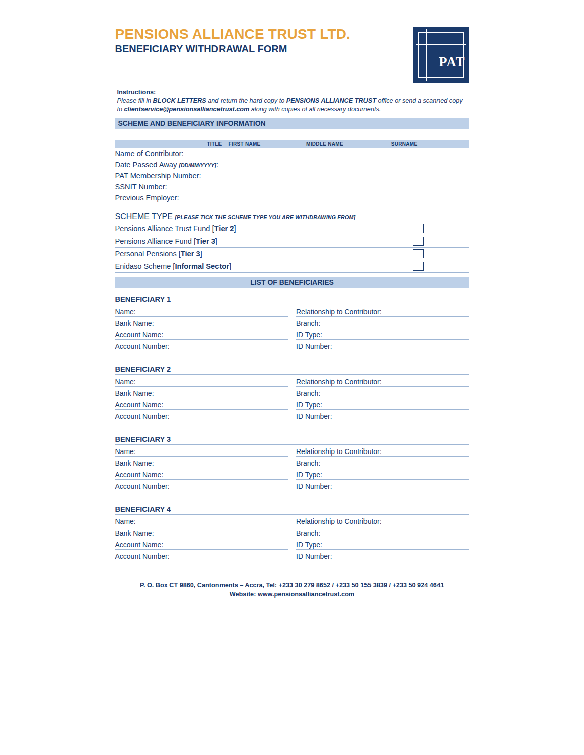PENSIONS ALLIANCE TRUST LTD.
BENEFICIARY WITHDRAWAL FORM
PAT
Instructions:
Please fill in BLOCK LETTERS and return the hard copy to PENSIONS ALLIANCE TRUST office or send a scanned copy to clientservice@pensionsalliancetrust.com along with copies of all necessary documents.
SCHEME AND BENEFICIARY INFORMATION
TITLE FIRST NAME MIDDLE NAME SURNAME
Name of Contributor:
Date Passed Away [DD/MM/YYYY]:
PAT Membership Number:
SSNIT Number:
Previous Employer:
SCHEME TYPE [PLEASE TICK THE SCHEME TYPE YOU ARE WITHDRAWING FROM]
Pensions Alliance Trust Fund [Tier 2]
Pensions Alliance Fund [Tier 3]
Personal Pensions [Tier 3]
Enidaso Scheme [Informal Sector]
LIST OF BENEFICIARIES
BENEFICIARY 1
Name:
Bank Name:
Account Name:
Account Number:
Relationship to Contributor:
Branch:
ID Type:
ID Number:
BENEFICIARY 2
Name:
Bank Name:
Account Name:
Account Number:
Relationship to Contributor:
Branch:
ID Type:
ID Number:
BENEFICIARY 3
Name:
Bank Name:
Account Name:
Account Number:
Relationship to Contributor:
Branch:
ID Type:
ID Number:
BENEFICIARY 4
Name:
Bank Name:
Account Name:
Account Number:
Relationship to Contributor:
Branch:
ID Type:
ID Number:
P. O. Box CT 9860, Cantonments – Accra, Tel: +233 30 279 8652 / +233 50 155 3839 / +233 50 924 4641
Website: www.pensionsalliancetrust.com